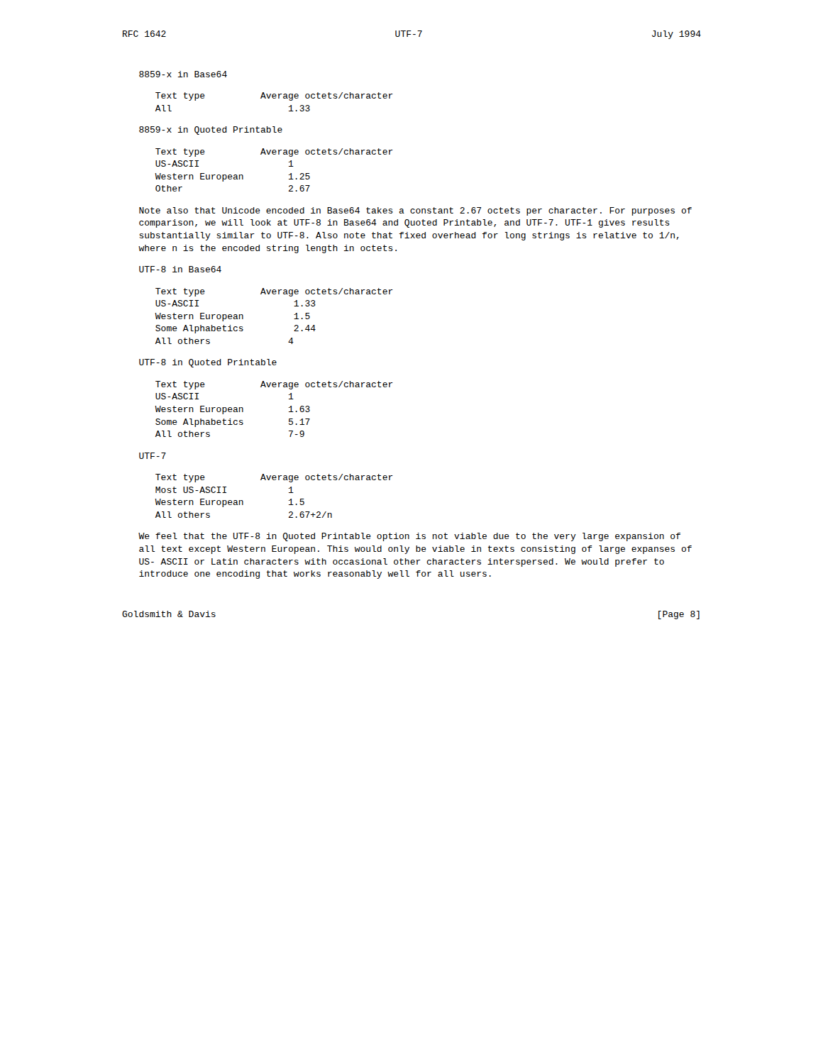RFC 1642 UTF-7 July 1994
8859-x in Base64
   Text type          Average octets/character
   All                     1.33
8859-x in Quoted Printable
   Text type          Average octets/character
   US-ASCII                1
   Western European        1.25
   Other                   2.67
Note also that Unicode encoded in Base64 takes a constant 2.67 octets per character. For purposes of comparison, we will look at UTF-8 in Base64 and Quoted Printable, and UTF-7. UTF-1 gives results substantially similar to UTF-8. Also note that fixed overhead for long strings is relative to 1/n, where n is the encoded string length in octets.
UTF-8 in Base64
   Text type          Average octets/character
   US-ASCII                 1.33
   Western European         1.5
   Some Alphabetics         2.44
   All others              4
UTF-8 in Quoted Printable
   Text type          Average octets/character
   US-ASCII                1
   Western European        1.63
   Some Alphabetics        5.17
   All others              7-9
UTF-7
   Text type          Average octets/character
   Most US-ASCII           1
   Western European        1.5
   All others              2.67+2/n
We feel that the UTF-8 in Quoted Printable option is not viable due to the very large expansion of all text except Western European. This would only be viable in texts consisting of large expanses of US- ASCII or Latin characters with occasional other characters interspersed. We would prefer to introduce one encoding that works reasonably well for all users.
Goldsmith & Davis [Page 8]